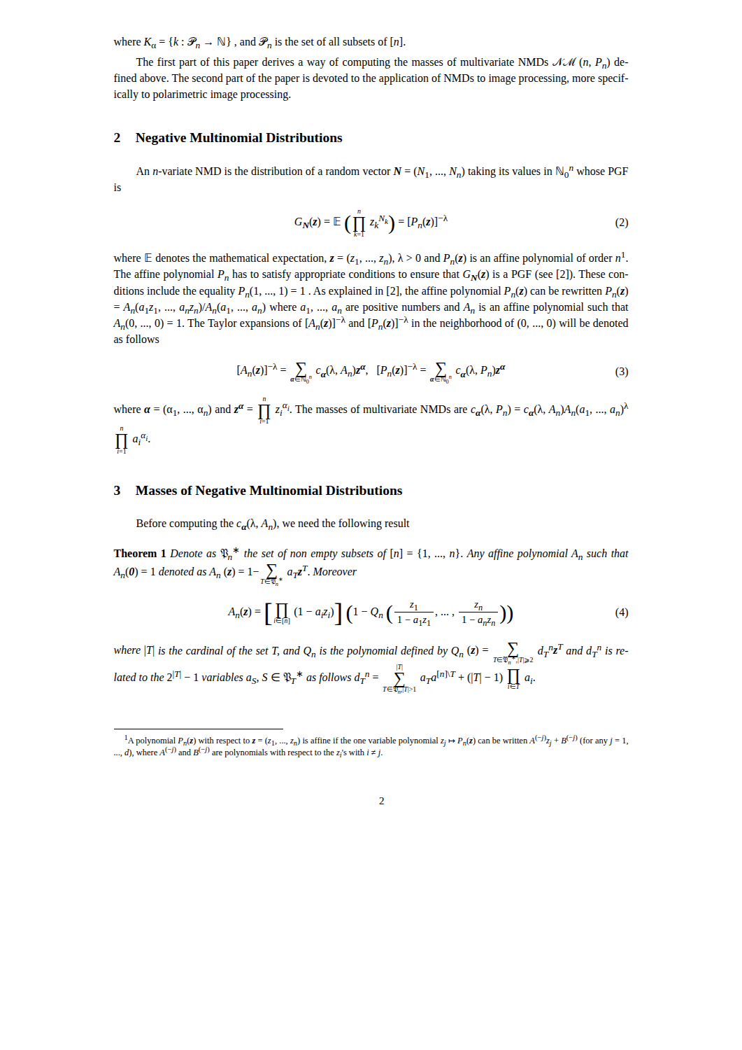where Kα = {k : 𝒫n → ℕ} , and 𝒫n is the set of all subsets of [n].
The first part of this paper derives a way of computing the masses of multivariate NMDs 𝒩ℳ (n, Pn) defined above. The second part of the paper is devoted to the application of NMDs to image processing, more specifically to polarimetric image processing.
2 Negative Multinomial Distributions
An n-variate NMD is the distribution of a random vector N = (N1, ..., Nn) taking its values in ℕ0n whose PGF is
GN(z) = 𝔼 (n∏k=1 zkNk) = [Pn(z)]−λ (2)
where 𝔼 denotes the mathematical expectation, z = (z1, ..., zn), λ > 0 and Pn(z) is an affine polynomial of order n1. The affine polynomial Pn has to satisfy appropriate conditions to ensure that GN(z) is a PGF (see [2]). These conditions include the equality Pn(1, ..., 1) = 1 . As explained in [2], the affine polynomial Pn(z) can be rewritten Pn(z) = An(a1z1, ..., anzn)/An(a1, ..., an) where a1, ..., an are positive numbers and An is an affine polynomial such that An(0, ..., 0) = 1. The Taylor expansions of [An(z)]−λ and [Pn(z)]−λ in the neighborhood of (0, ..., 0) will be denoted as follows
[An(z)]−λ = ∑α∈ℕ0n cα(λ, An)zα, [Pn(z)]−λ = ∑α∈ℕ0n cα(λ, Pn)zα (3)
where α = (α1, ..., αn) and zα = n∏i=1 ziαi. The masses of multivariate NMDs are cα(λ, Pn) = cα(λ, An)An(a1, ..., an)λ n∏i=1 aiαi.
3 Masses of Negative Multinomial Distributions
Before computing the cα(λ, An), we need the following result
Theorem 1 Denote as 𝔓n∗ the set of non empty subsets of [n] = {1, ..., n}. Any affine polynomial An such that An(0) = 1 denoted as An (z) = 1−∑T∈𝔓n∗ aT zT. Moreover
An(z) = [∏i∈[n] (1 − aizi)] (1 − Qn (z11 − a1z1, ... , zn 1 − anzn)) (4)
where |T| is the cardinal of the set T, and Qn is the polynomial defined by Qn (z) = ∑T∈𝔓n∗,|T|⩾2 dTn zT and dTn is related to the 2|T| − 1 variables aS, S ∈ 𝔓T∗ as follows dTn = |T|∑T∈𝔓n,|T|>1 aTa[n]\T + (|T| − 1) ∏i∈T ai.
1A polynomial Pn(z) with respect to z = (z1, ..., zn) is affine if the one variable polynomial zj ↦ Pn(z) can be written A(−j)zj + B(−j) (for any j = 1, ..., d), where A(−j) and B(−j) are polynomials with respect to the zi's with i ≠ j.
2